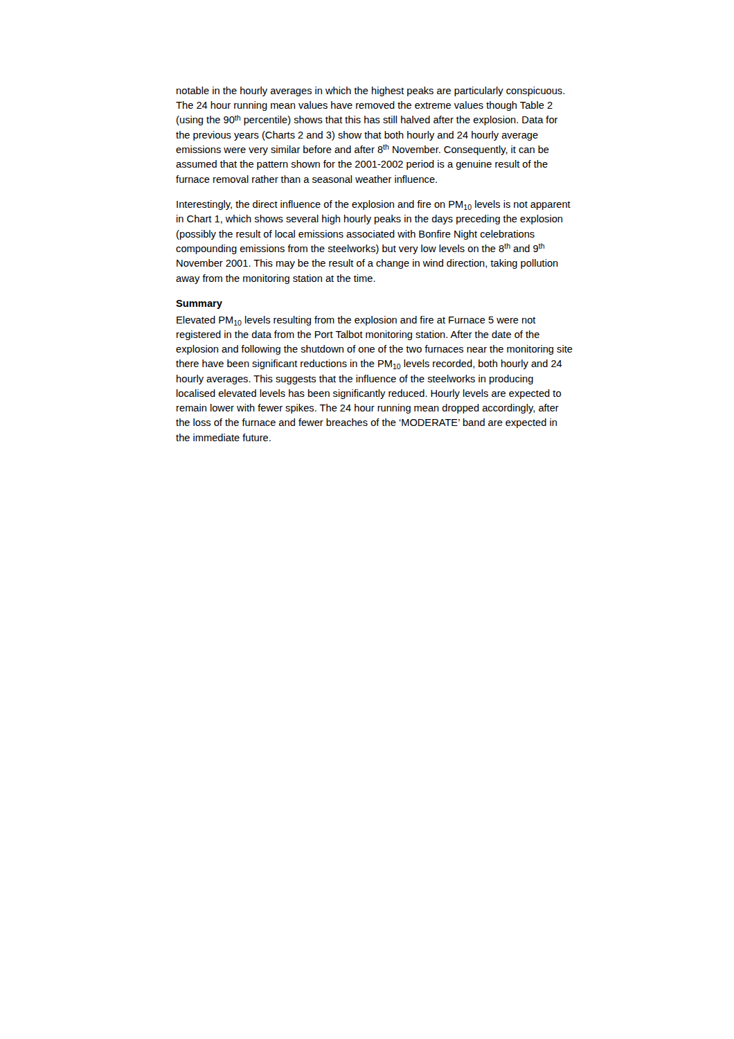notable in the hourly averages in which the highest peaks are particularly conspicuous. The 24 hour running mean values have removed the extreme values though Table 2 (using the 90th percentile) shows that this has still halved after the explosion. Data for the previous years (Charts 2 and 3) show that both hourly and 24 hourly average emissions were very similar before and after 8th November. Consequently, it can be assumed that the pattern shown for the 2001-2002 period is a genuine result of the furnace removal rather than a seasonal weather influence.
Interestingly, the direct influence of the explosion and fire on PM10 levels is not apparent in Chart 1, which shows several high hourly peaks in the days preceding the explosion (possibly the result of local emissions associated with Bonfire Night celebrations compounding emissions from the steelworks) but very low levels on the 8th and 9th November 2001. This may be the result of a change in wind direction, taking pollution away from the monitoring station at the time.
Summary
Elevated PM10 levels resulting from the explosion and fire at Furnace 5 were not registered in the data from the Port Talbot monitoring station. After the date of the explosion and following the shutdown of one of the two furnaces near the monitoring site there have been significant reductions in the PM10 levels recorded, both hourly and 24 hourly averages. This suggests that the influence of the steelworks in producing localised elevated levels has been significantly reduced. Hourly levels are expected to remain lower with fewer spikes. The 24 hour running mean dropped accordingly, after the loss of the furnace and fewer breaches of the ‘MODERATE’ band are expected in the immediate future.